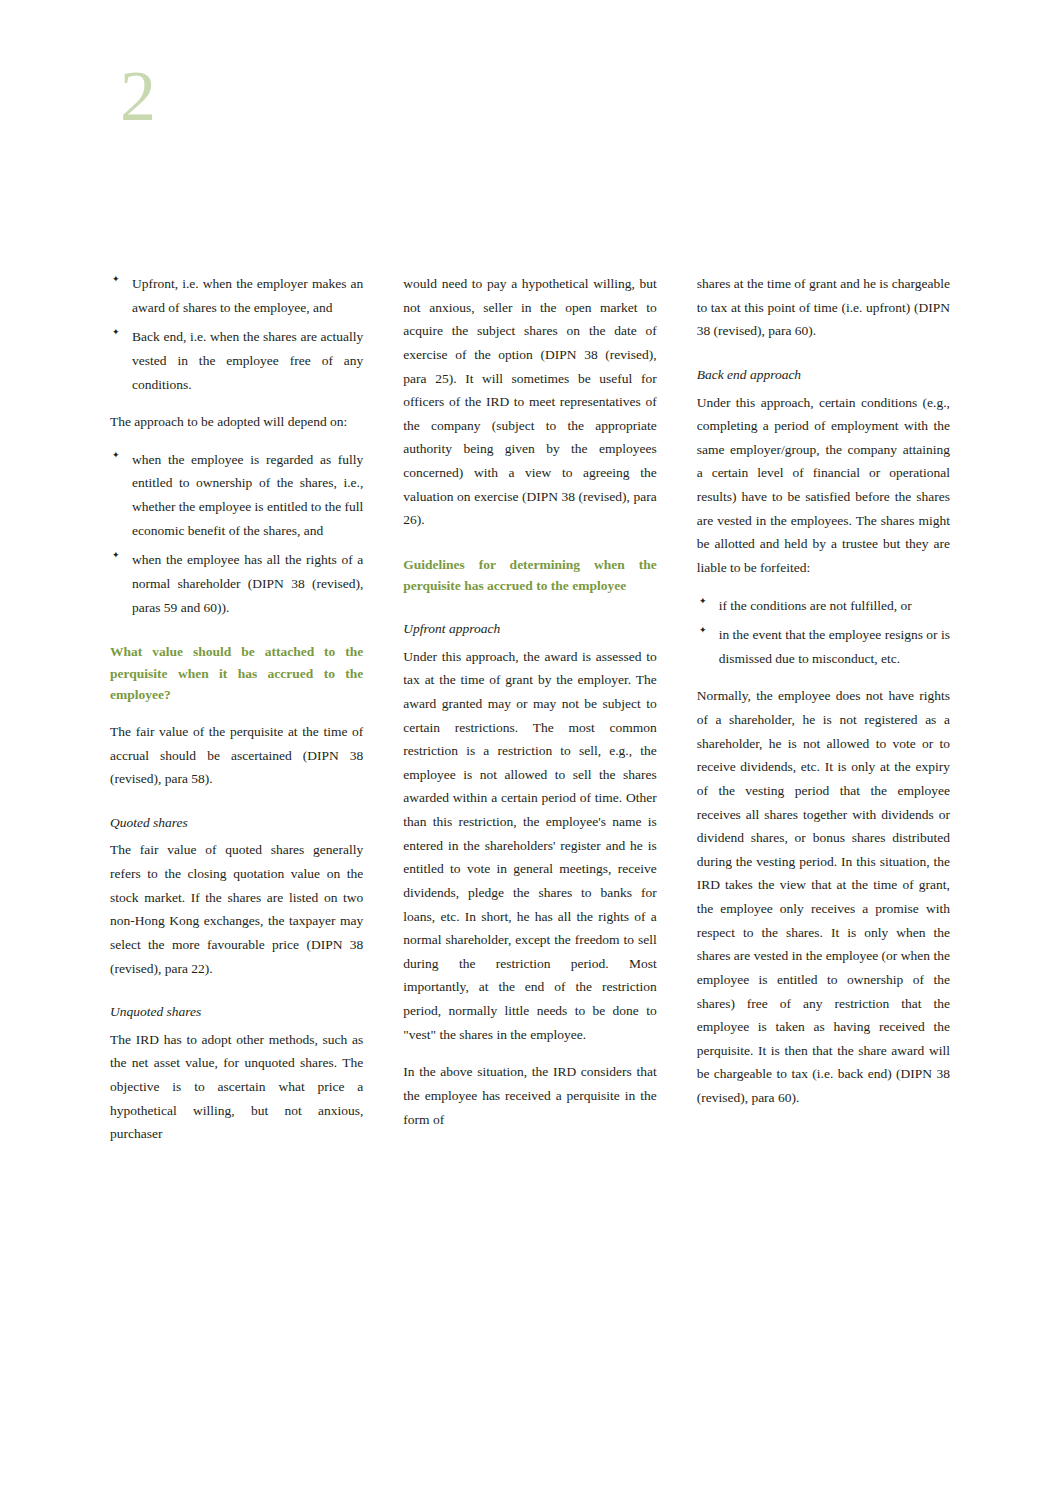2
Upfront, i.e. when the employer makes an award of shares to the employee, and
Back end, i.e. when the shares are actually vested in the employee free of any conditions.
The approach to be adopted will depend on:
when the employee is regarded as fully entitled to ownership of the shares, i.e., whether the employee is entitled to the full economic benefit of the shares, and
when the employee has all the rights of a normal shareholder (DIPN 38 (revised), paras 59 and 60)).
What value should be attached to the perquisite when it has accrued to the employee?
The fair value of the perquisite at the time of accrual should be ascertained (DIPN 38 (revised), para 58).
Quoted shares
The fair value of quoted shares generally refers to the closing quotation value on the stock market. If the shares are listed on two non-Hong Kong exchanges, the taxpayer may select the more favourable price (DIPN 38 (revised), para 22).
Unquoted shares
The IRD has to adopt other methods, such as the net asset value, for unquoted shares. The objective is to ascertain what price a hypothetical willing, but not anxious, purchaser
would need to pay a hypothetical willing, but not anxious, seller in the open market to acquire the subject shares on the date of exercise of the option (DIPN 38 (revised), para 25). It will sometimes be useful for officers of the IRD to meet representatives of the company (subject to the appropriate authority being given by the employees concerned) with a view to agreeing the valuation on exercise (DIPN 38 (revised), para 26).
Guidelines for determining when the perquisite has accrued to the employee
Upfront approach
Under this approach, the award is assessed to tax at the time of grant by the employer. The award granted may or may not be subject to certain restrictions. The most common restriction is a restriction to sell, e.g., the employee is not allowed to sell the shares awarded within a certain period of time. Other than this restriction, the employee's name is entered in the shareholders' register and he is entitled to vote in general meetings, receive dividends, pledge the shares to banks for loans, etc. In short, he has all the rights of a normal shareholder, except the freedom to sell during the restriction period. Most importantly, at the end of the restriction period, normally little needs to be done to "vest" the shares in the employee.
In the above situation, the IRD considers that the employee has received a perquisite in the form of
shares at the time of grant and he is chargeable to tax at this point of time (i.e. upfront) (DIPN 38 (revised), para 60).
Back end approach
Under this approach, certain conditions (e.g., completing a period of employment with the same employer/group, the company attaining a certain level of financial or operational results) have to be satisfied before the shares are vested in the employees. The shares might be allotted and held by a trustee but they are liable to be forfeited:
if the conditions are not fulfilled, or
in the event that the employee resigns or is dismissed due to misconduct, etc.
Normally, the employee does not have rights of a shareholder, he is not registered as a shareholder, he is not allowed to vote or to receive dividends, etc. It is only at the expiry of the vesting period that the employee receives all shares together with dividends or dividend shares, or bonus shares distributed during the vesting period. In this situation, the IRD takes the view that at the time of grant, the employee only receives a promise with respect to the shares. It is only when the shares are vested in the employee (or when the employee is entitled to ownership of the shares) free of any restriction that the employee is taken as having received the perquisite. It is then that the share award will be chargeable to tax (i.e. back end) (DIPN 38 (revised), para 60).